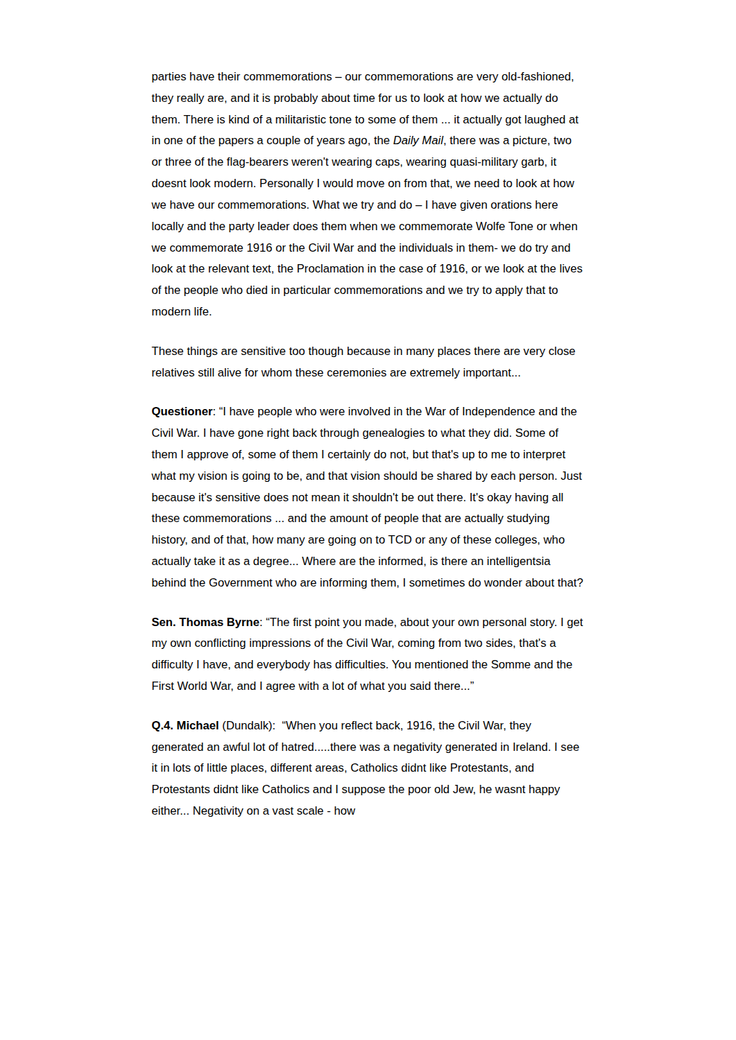parties have their commemorations – our commemorations are very old-fashioned, they really are, and it is probably about time for us to look at how we actually do them. There is kind of a militaristic tone to some of them ... it actually got laughed at in one of the papers a couple of years ago, the Daily Mail, there was a picture, two or three of the flag-bearers weren't wearing caps, wearing quasi-military garb, it doesnt look modern. Personally I would move on from that, we need to look at how we have our commemorations. What we try and do – I have given orations here locally and the party leader does them when we commemorate Wolfe Tone or when we commemorate 1916 or the Civil War and the individuals in them- we do try and look at the relevant text, the Proclamation in the case of 1916, or we look at the lives of the people who died in particular commemorations and we try to apply that to modern life.
These things are sensitive too though because in many places there are very close relatives still alive for whom these ceremonies are extremely important...
Questioner: “I have people who were involved in the War of Independence and the Civil War. I have gone right back through genealogies to what they did. Some of them I approve of, some of them I certainly do not, but that's up to me to interpret what my vision is going to be, and that vision should be shared by each person. Just because it's sensitive does not mean it shouldn't be out there. It's okay having all these commemorations ... and the amount of people that are actually studying history, and of that, how many are going on to TCD or any of these colleges, who actually take it as a degree... Where are the informed, is there an intelligentsia behind the Government who are informing them, I sometimes do wonder about that?
Sen. Thomas Byrne: “The first point you made, about your own personal story. I get my own conflicting impressions of the Civil War, coming from two sides, that's a difficulty I have, and everybody has difficulties. You mentioned the Somme and the First World War, and I agree with a lot of what you said there...”
Q.4. Michael (Dundalk): “When you reflect back, 1916, the Civil War, they generated an awful lot of hatred.....there was a negativity generated in Ireland. I see it in lots of little places, different areas, Catholics didnt like Protestants, and Protestants didnt like Catholics and I suppose the poor old Jew, he wasnt happy either... Negativity on a vast scale - how